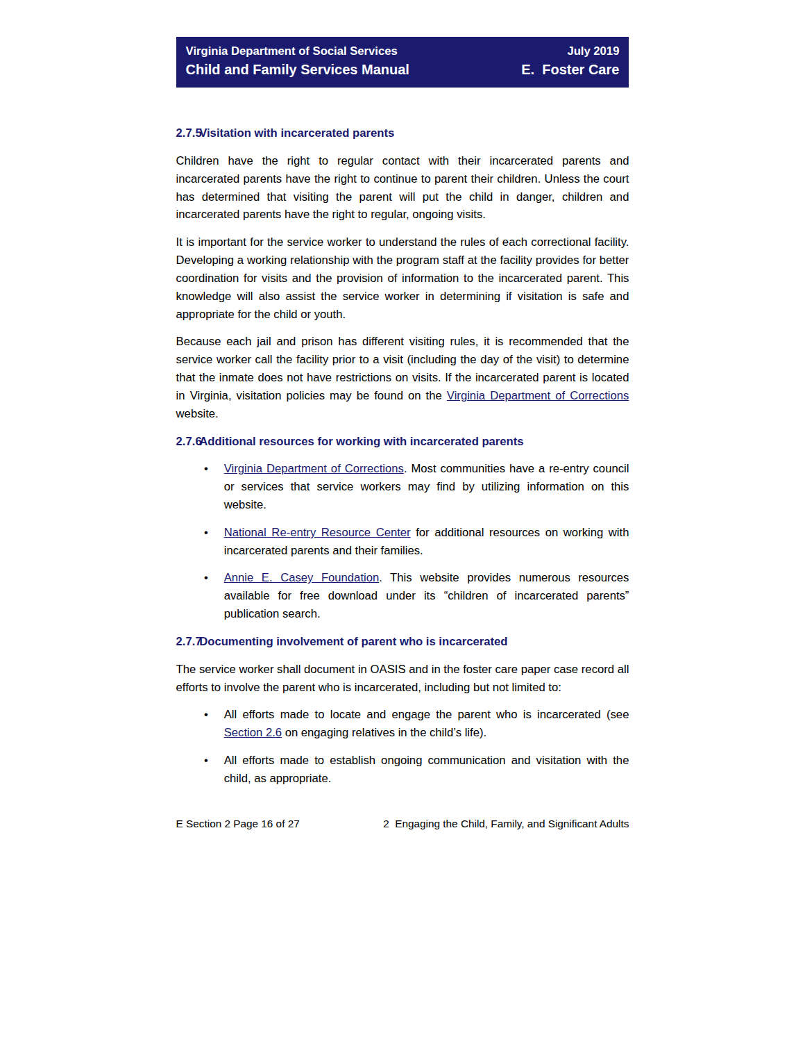Virginia Department of Social Services
Child and Family Services Manual
July 2019
E. Foster Care
2.7.5 Visitation with incarcerated parents
Children have the right to regular contact with their incarcerated parents and incarcerated parents have the right to continue to parent their children. Unless the court has determined that visiting the parent will put the child in danger, children and incarcerated parents have the right to regular, ongoing visits.
It is important for the service worker to understand the rules of each correctional facility. Developing a working relationship with the program staff at the facility provides for better coordination for visits and the provision of information to the incarcerated parent. This knowledge will also assist the service worker in determining if visitation is safe and appropriate for the child or youth.
Because each jail and prison has different visiting rules, it is recommended that the service worker call the facility prior to a visit (including the day of the visit) to determine that the inmate does not have restrictions on visits. If the incarcerated parent is located in Virginia, visitation policies may be found on the Virginia Department of Corrections website.
2.7.6 Additional resources for working with incarcerated parents
Virginia Department of Corrections. Most communities have a re-entry council or services that service workers may find by utilizing information on this website.
National Re-entry Resource Center for additional resources on working with incarcerated parents and their families.
Annie E. Casey Foundation. This website provides numerous resources available for free download under its “children of incarcerated parents” publication search.
2.7.7 Documenting involvement of parent who is incarcerated
The service worker shall document in OASIS and in the foster care paper case record all efforts to involve the parent who is incarcerated, including but not limited to:
All efforts made to locate and engage the parent who is incarcerated (see Section 2.6 on engaging relatives in the child’s life).
All efforts made to establish ongoing communication and visitation with the child, as appropriate.
E Section 2 Page 16 of 27
2 Engaging the Child, Family, and Significant Adults